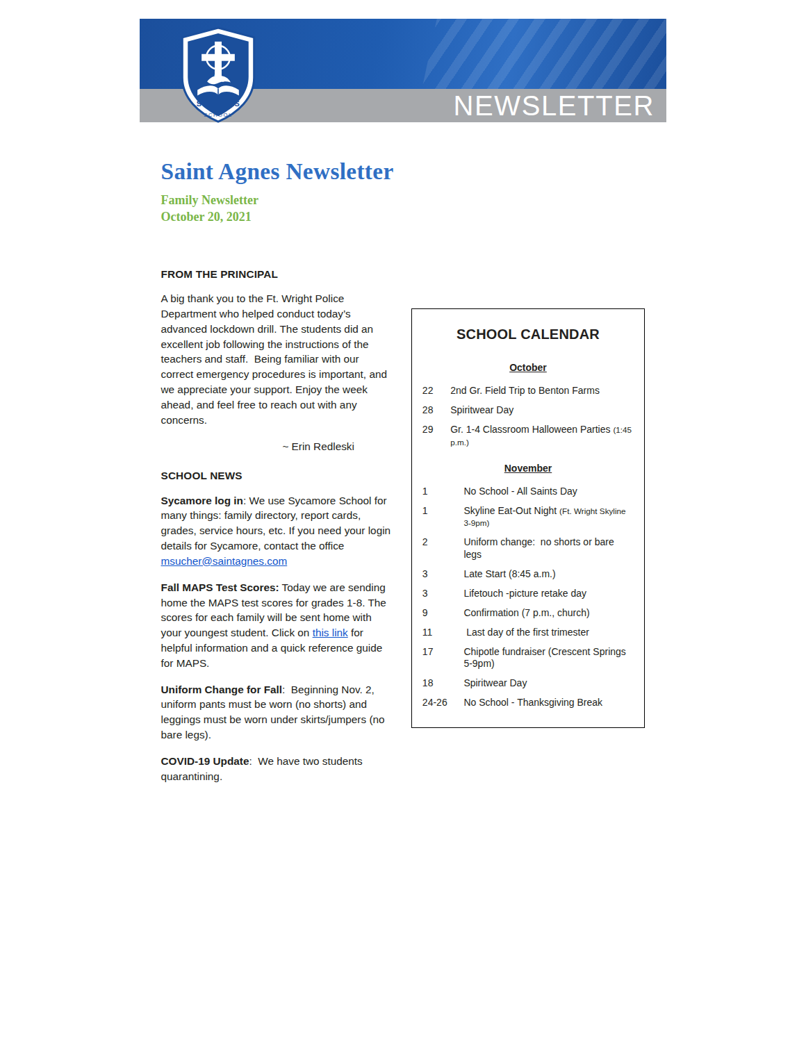NEWSLETTER
St. Agnes School crest est. 1930 ST. AGNES SCHOOL
Saint Agnes Newsletter
Family Newsletter
October 20, 2021
FROM THE PRINCIPAL
A big thank you to the Ft. Wright Police Department who helped conduct today’s advanced lockdown drill. The students did an excellent job following the instructions of the teachers and staff. Being familiar with our correct emergency procedures is important, and we appreciate your support. Enjoy the week ahead, and feel free to reach out with any concerns.
~ Erin Redleski
SCHOOL NEWS
Sycamore log in: We use Sycamore School for many things: family directory, report cards, grades, service hours, etc. If you need your login details for Sycamore, contact the office msucher@saintagnes.com
Fall MAPS Test Scores: Today we are sending home the MAPS test scores for grades 1-8. The scores for each family will be sent home with your youngest student. Click on this link for helpful information and a quick reference guide for MAPS.
Uniform Change for Fall: Beginning Nov. 2, uniform pants must be worn (no shorts) and leggings must be worn under skirts/jumpers (no bare legs).
COVID-19 Update: We have two students quarantining.
SCHOOL CALENDAR
October
| 22 | 2nd Gr. Field Trip to Benton Farms |
| 28 | Spiritwear Day |
| 29 | Gr. 1-4 Classroom Halloween Parties (1:45 p.m.) |
November
| 1 | No School - All Saints Day |
| 1 | Skyline Eat-Out Night (Ft. Wright Skyline 3-9pm) |
| 2 | Uniform change: no shorts or bare legs |
| 3 | Late Start (8:45 a.m.) |
| 3 | Lifetouch -picture retake day |
| 9 | Confirmation (7 p.m., church) |
| 11 | Last day of the first trimester |
| 17 | Chipotle fundraiser (Crescent Springs 5-9pm) |
| 18 | Spiritwear Day |
| 24-26 | No School - Thanksgiving Break |